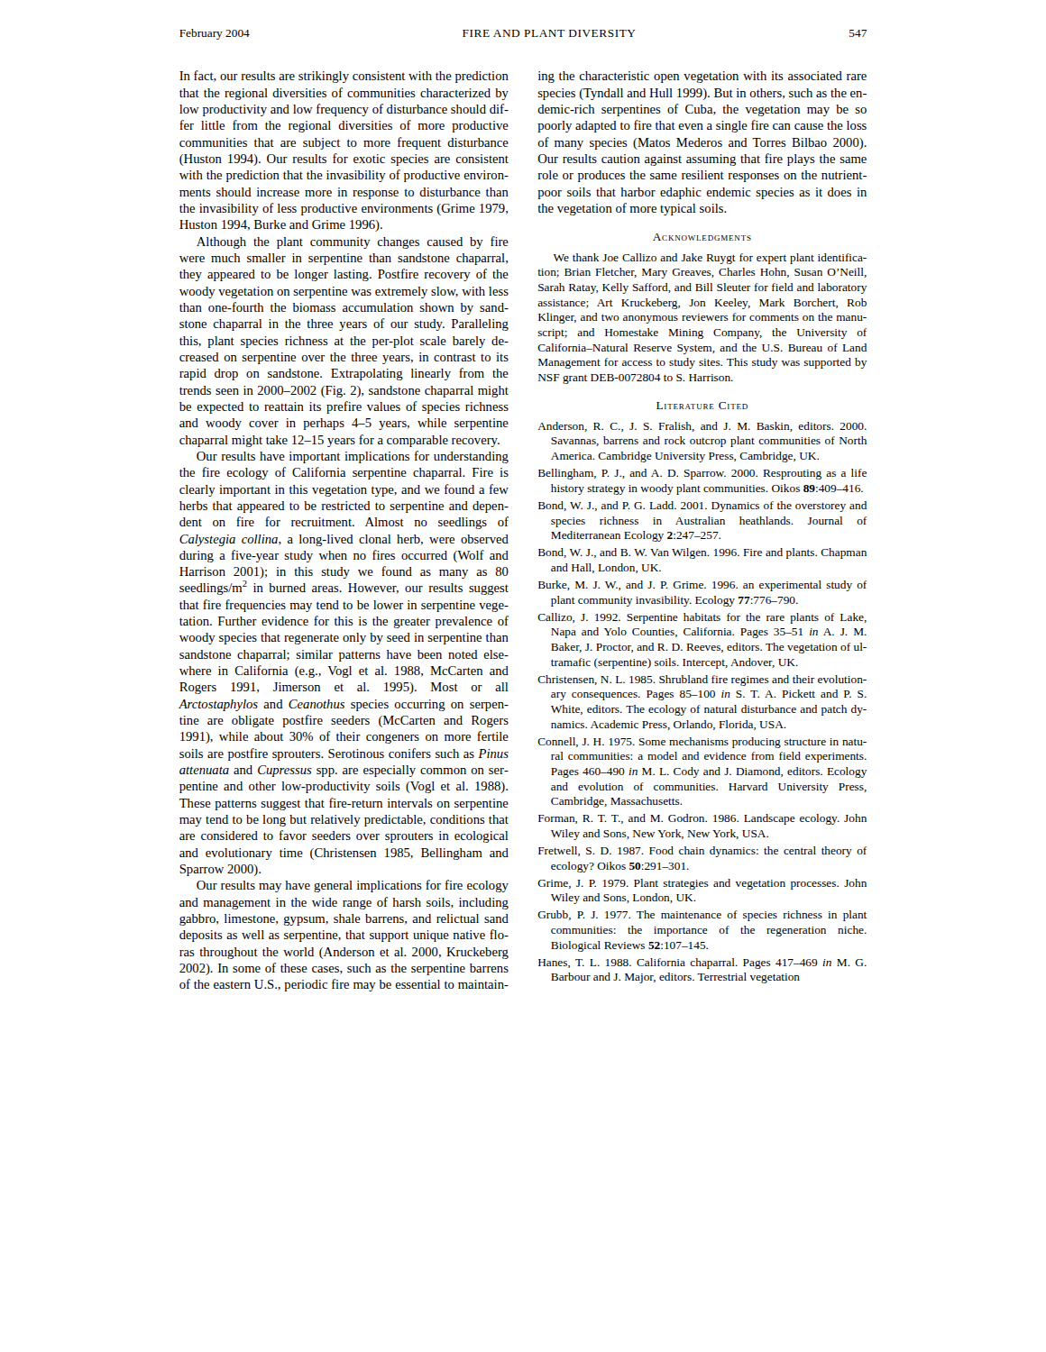February 2004 Fire and Plant Diversity 547
In fact, our results are strikingly consistent with the prediction that the regional diversities of communities characterized by low productivity and low frequency of disturbance should differ little from the regional diversities of more productive communities that are subject to more frequent disturbance (Huston 1994). Our results for exotic species are consistent with the prediction that the invasibility of productive environments should increase more in response to disturbance than the invasibility of less productive environments (Grime 1979, Huston 1994, Burke and Grime 1996).
Although the plant community changes caused by fire were much smaller in serpentine than sandstone chaparral, they appeared to be longer lasting. Postfire recovery of the woody vegetation on serpentine was extremely slow, with less than one-fourth the biomass accumulation shown by sandstone chaparral in the three years of our study. Paralleling this, plant species richness at the per-plot scale barely decreased on serpentine over the three years, in contrast to its rapid drop on sandstone. Extrapolating linearly from the trends seen in 2000–2002 (Fig. 2), sandstone chaparral might be expected to reattain its prefire values of species richness and woody cover in perhaps 4–5 years, while serpentine chaparral might take 12–15 years for a comparable recovery.
Our results have important implications for understanding the fire ecology of California serpentine chaparral. Fire is clearly important in this vegetation type, and we found a few herbs that appeared to be restricted to serpentine and dependent on fire for recruitment. Almost no seedlings of Calystegia collina, a long-lived clonal herb, were observed during a five-year study when no fires occurred (Wolf and Harrison 2001); in this study we found as many as 80 seedlings/m2 in burned areas. However, our results suggest that fire frequencies may tend to be lower in serpentine vegetation. Further evidence for this is the greater prevalence of woody species that regenerate only by seed in serpentine than sandstone chaparral; similar patterns have been noted elsewhere in California (e.g., Vogl et al. 1988, McCarten and Rogers 1991, Jimerson et al. 1995). Most or all Arctostaphylos and Ceanothus species occurring on serpentine are obligate postfire seeders (McCarten and Rogers 1991), while about 30% of their congeners on more fertile soils are postfire sprouters. Serotinous conifers such as Pinus attenuata and Cupressus spp. are especially common on serpentine and other low-productivity soils (Vogl et al. 1988). These patterns suggest that fire-return intervals on serpentine may tend to be long but relatively predictable, conditions that are considered to favor seeders over sprouters in ecological and evolutionary time (Christensen 1985, Bellingham and Sparrow 2000).
Our results may have general implications for fire ecology and management in the wide range of harsh soils, including gabbro, limestone, gypsum, shale barrens, and relictual sand deposits as well as serpentine, that support unique native floras throughout the world (Anderson et al. 2000, Kruckeberg 2002). In some of these cases, such as the serpentine barrens of the eastern U.S., periodic fire may be essential to maintaining the characteristic open vegetation with its associated rare species (Tyndall and Hull 1999). But in others, such as the endemic-rich serpentines of Cuba, the vegetation may be so poorly adapted to fire that even a single fire can cause the loss of many species (Matos Mederos and Torres Bilbao 2000). Our results caution against assuming that fire plays the same role or produces the same resilient responses on the nutrient-poor soils that harbor edaphic endemic species as it does in the vegetation of more typical soils.
Acknowledgments
We thank Joe Callizo and Jake Ruygt for expert plant identification; Brian Fletcher, Mary Greaves, Charles Hohn, Susan O’Neill, Sarah Ratay, Kelly Safford, and Bill Sleuter for field and laboratory assistance; Art Kruckeberg, Jon Keeley, Mark Borchert, Rob Klinger, and two anonymous reviewers for comments on the manuscript; and Homestake Mining Company, the University of California–Natural Reserve System, and the U.S. Bureau of Land Management for access to study sites. This study was supported by NSF grant DEB-0072804 to S. Harrison.
Literature Cited
Anderson, R. C., J. S. Fralish, and J. M. Baskin, editors. 2000. Savannas, barrens and rock outcrop plant communities of North America. Cambridge University Press, Cambridge, UK.
Bellingham, P. J., and A. D. Sparrow. 2000. Resprouting as a life history strategy in woody plant communities. Oikos 89:409–416.
Bond, W. J., and P. G. Ladd. 2001. Dynamics of the overstorey and species richness in Australian heathlands. Journal of Mediterranean Ecology 2:247–257.
Bond, W. J., and B. W. Van Wilgen. 1996. Fire and plants. Chapman and Hall, London, UK.
Burke, M. J. W., and J. P. Grime. 1996. an experimental study of plant community invasibility. Ecology 77:776–790.
Callizo, J. 1992. Serpentine habitats for the rare plants of Lake, Napa and Yolo Counties, California. Pages 35–51 in A. J. M. Baker, J. Proctor, and R. D. Reeves, editors. The vegetation of ultramafic (serpentine) soils. Intercept, Andover, UK.
Christensen, N. L. 1985. Shrubland fire regimes and their evolutionary consequences. Pages 85–100 in S. T. A. Pickett and P. S. White, editors. The ecology of natural disturbance and patch dynamics. Academic Press, Orlando, Florida, USA.
Connell, J. H. 1975. Some mechanisms producing structure in natural communities: a model and evidence from field experiments. Pages 460–490 in M. L. Cody and J. Diamond, editors. Ecology and evolution of communities. Harvard University Press, Cambridge, Massachusetts.
Forman, R. T. T., and M. Godron. 1986. Landscape ecology. John Wiley and Sons, New York, New York, USA.
Fretwell, S. D. 1987. Food chain dynamics: the central theory of ecology? Oikos 50:291–301.
Grime, J. P. 1979. Plant strategies and vegetation processes. John Wiley and Sons, London, UK.
Grubb, P. J. 1977. The maintenance of species richness in plant communities: the importance of the regeneration niche. Biological Reviews 52:107–145.
Hanes, T. L. 1988. California chaparral. Pages 417–469 in M. G. Barbour and J. Major, editors. Terrestrial vegetation